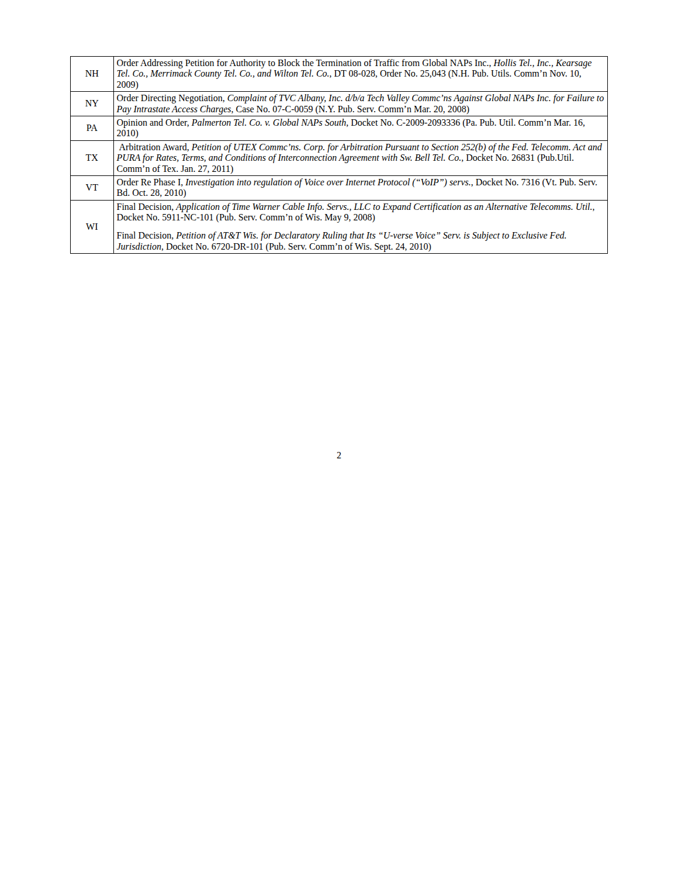| NH | Order Addressing Petition for Authority to Block the Termination of Traffic from Global NAPs Inc., Hollis Tel., Inc., Kearsage Tel. Co., Merrimack County Tel. Co., and Wilton Tel. Co. , DT 08-028, Order No. 25,043 (N.H. Pub. Utils. Comm’n Nov. 10, 2009) |
| NY | Order Directing Negotiation, Complaint of TVC Albany, Inc. d/b/a Tech Valley Commc’ns Against Global NAPs Inc. for Failure to Pay Intrastate Access Charges , Case No. 07-C-0059 (N.Y. Pub. Serv. Comm’n Mar. 20, 2008) |
| PA | Opinion and Order, Palmerton Tel. Co. v. Global NAPs South , Docket No. C-2009-2093336 (Pa. Pub. Util. Comm’n Mar. 16, 2010) |
| TX | Arbitration Award, Petition of UTEX Commc’ns. Corp. for Arbitration Pursuant to Section 252(b) of the Fed. Telecomm. Act and PURA for Rates, Terms, and Conditions of Interconnection Agreement with Sw. Bell Tel. Co. , Docket No. 26831 (Pub.Util. Comm’n of Tex. Jan. 27, 2011) |
| VT | Order Re Phase I, Investigation into regulation of Voice over Internet Protocol (“VoIP”) servs. , Docket No. 7316 (Vt. Pub. Serv. Bd. Oct. 28, 2010) |
| WI | Final Decision, Application of Time Warner Cable Info. Servs., LLC to Expand Certification as an Alternative Telecomms. Util. , Docket No. 5911-NC-101 (Pub. Serv. Comm’n of Wis. May 9, 2008) Final Decision, Petition of AT&T Wis. for Declaratory Ruling that Its “U-verse Voice” Serv. is Subject to Exclusive Fed. Jurisdiction , Docket No. 6720-DR-101 (Pub. Serv. Comm’n of Wis. Sept. 24, 2010) |
2